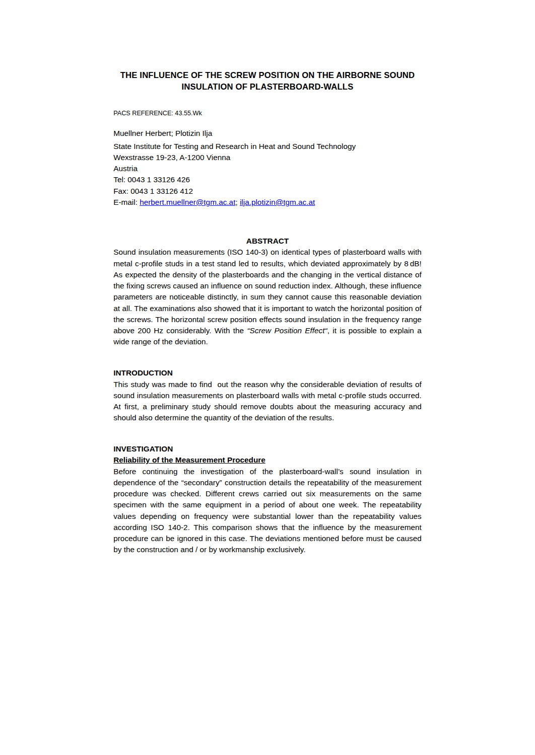The influence of the screw position on the airborne sound insulation of plasterboard-walls
PACS REFERENCE: 43.55.Wk
Muellner Herbert; Plotizin Ilja
State Institute for Testing and Research in Heat and Sound Technology
Wexstrasse 19-23, A-1200 Vienna
Austria
Tel: 0043 1 33126 426
Fax: 0043 1 33126 412
E-mail: herbert.muellner@tgm.ac.at; ilja.plotizin@tgm.ac.at
Abstract
Sound insulation measurements (ISO 140-3) on identical types of plasterboard walls with metal c-profile studs in a test stand led to results, which deviated approximately by 8 dB! As expected the density of the plasterboards and the changing in the vertical distance of the fixing screws caused an influence on sound reduction index. Although, these influence parameters are noticeable distinctly, in sum they cannot cause this reasonable deviation at all. The examinations also showed that it is important to watch the horizontal position of the screws. The horizontal screw position effects sound insulation in the frequency range above 200 Hz considerably. With the “Screw Position Effect“, it is possible to explain a wide range of the deviation.
Introduction
This study was made to find out the reason why the considerable deviation of results of sound insulation measurements on plasterboard walls with metal c‑profile studs occurred. At first, a preliminary study should remove doubts about the measuring accuracy and should also determine the quantity of the deviation of the results.
Investigation
Reliability of the Measurement Procedure
Before continuing the investigation of the plasterboard-wall’s sound insulation in dependence of the “secondary” construction details the repeatability of the measurement procedure was checked. Different crews carried out six measurements on the same specimen with the same equipment in a period of about one week. The repeatability values depending on frequency were substantial lower than the repeatability values according ISO 140-2. This comparison shows that the influence by the measurement procedure can be ignored in this case. The deviations mentioned before must be caused by the construction and / or by workmanship exclusively.